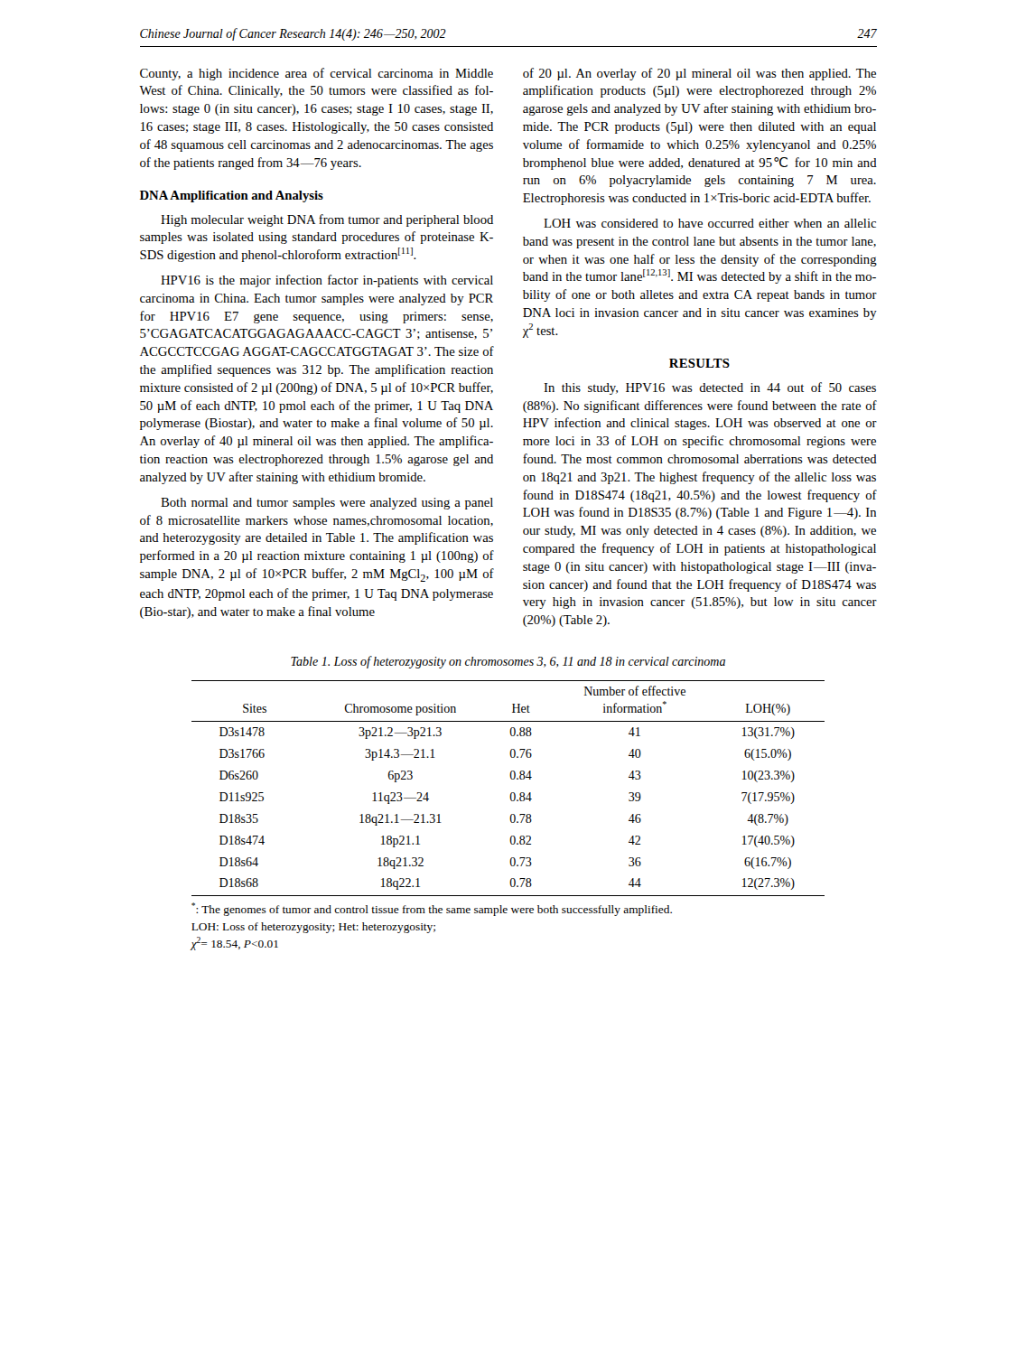Chinese Journal of Cancer Research 14(4): 246 —250, 2002 247
County, a high incidence area of cervical carcinoma in Middle West of China. Clinically, the 50 tumors were classified as follows: stage 0 (in situ cancer), 16 cases; stage I 10 cases, stage II, 16 cases; stage III, 8 cases. Histologically, the 50 cases consisted of 48 squamous cell carcinomas and 2 adenocarcinomas. The ages of the patients ranged from 34 —76 years.
DNA Amplification and Analysis
High molecular weight DNA from tumor and peripheral blood samples was isolated using standard procedures of proteinase K-SDS digestion and phenol-chloroform extraction[11].
HPV16 is the major infection factor in-patients with cervical carcinoma in China. Each tumor samples were analyzed by PCR for HPV16 E7 gene sequence, using primers: sense, 5’CGAGATCACATGGAGAGAAACC-CAGCT 3’; antisense, 5’ ACGCCTCCGAG AGGAT-CAGCCATGGTAGAT 3’. The size of the amplified sequences was 312 bp. The amplification reaction mixture consisted of 2 µl (200ng) of DNA, 5 µl of 10×PCR buffer, 50 µM of each dNTP, 10 pmol each of the primer, 1 U Taq DNA polymerase (Biostar), and water to make a final volume of 50 µl. An overlay of 40 µl mineral oil was then applied. The amplification reaction was electrophorezed through 1.5% agarose gel and analyzed by UV after staining with ethidium bromide.
Both normal and tumor samples were analyzed using a panel of 8 microsatellite markers whose names,chromosomal location, and heterozygosity are detailed in Table 1. The amplification was performed in a 20 µl reaction mixture containing 1 µl (100ng) of sample DNA, 2 µl of 10×PCR buffer, 2 mM MgCl2, 100 µM of each dNTP, 20pmol each of the primer, 1 U Taq DNA polymerase (Bio-star), and water to make a final volume
of 20 µl. An overlay of 20 µl mineral oil was then applied. The amplification products (5µl) were electrophorezed through 2% agarose gels and analyzed by UV after staining with ethidium bromide. The PCR products (5µl) were then diluted with an equal volume of formamide to which 0.25% xylencyanol and 0.25% bromphenol blue were added, denatured at 95℃ for 10 min and run on 6% polyacrylamide gels containing 7 M urea. Electrophoresis was conducted in 1×Tris-boric acid-EDTA buffer.
LOH was considered to have occurred either when an allelic band was present in the control lane but absents in the tumor lane, or when it was one half or less the density of the corresponding band in the tumor lane[12,13]. MI was detected by a shift in the mobility of one or both alletes and extra CA repeat bands in tumor DNA loci in invasion cancer and in situ cancer was examines by χ2 test.
RESULTS
In this study, HPV16 was detected in 44 out of 50 cases (88%). No significant differences were found between the rate of HPV infection and clinical stages. LOH was observed at one or more loci in 33 of LOH on specific chromosomal regions were found. The most common chromosomal aberrations was detected on 18q21 and 3p21. The highest frequency of the allelic loss was found in D18S474 (18q21, 40.5%) and the lowest frequency of LOH was found in D18S35 (8.7%) (Table 1 and Figure 1 —4). In our study, MI was only detected in 4 cases (8%). In addition, we compared the frequency of LOH in patients at histopathological stage 0 (in situ cancer) with histopathological stage I —III (invasion cancer) and found that the LOH frequency of D18S474 was very high in invasion cancer (51.85%), but low in situ cancer (20%) (Table 2).
Table 1. Loss of heterozygosity on chromosomes 3, 6, 11 and 18 in cervical carcinoma
| Sites | Chromosome position | Het | Number of effective information * | LOH(%) |
| --- | --- | --- | --- | --- |
| D3s1478 | 3p21.2 —3p21.3 | 0.88 | 41 | 13(31.7%) |
| D3s1766 | 3p14.3 —21.1 | 0.76 | 40 | 6(15.0%) |
| D6s260 | 6p23 | 0.84 | 43 | 10(23.3%) |
| D11s925 | 11q23 —24 | 0.84 | 39 | 7(17.95%) |
| D18s35 | 18q21.1 —21.31 | 0.78 | 46 | 4(8.7%) |
| D18s474 | 18p21.1 | 0.82 | 42 | 17(40.5%) |
| D18s64 | 18q21.32 | 0.73 | 36 | 6(16.7%) |
| D18s68 | 18q22.1 | 0.78 | 44 | 12(27.3%) |
*: The genomes of tumor and control tissue from the same sample were both successfully amplified.
LOH: Loss of heterozygosity; Het: heterozygosity;
χ2= 18.54, P<0.01